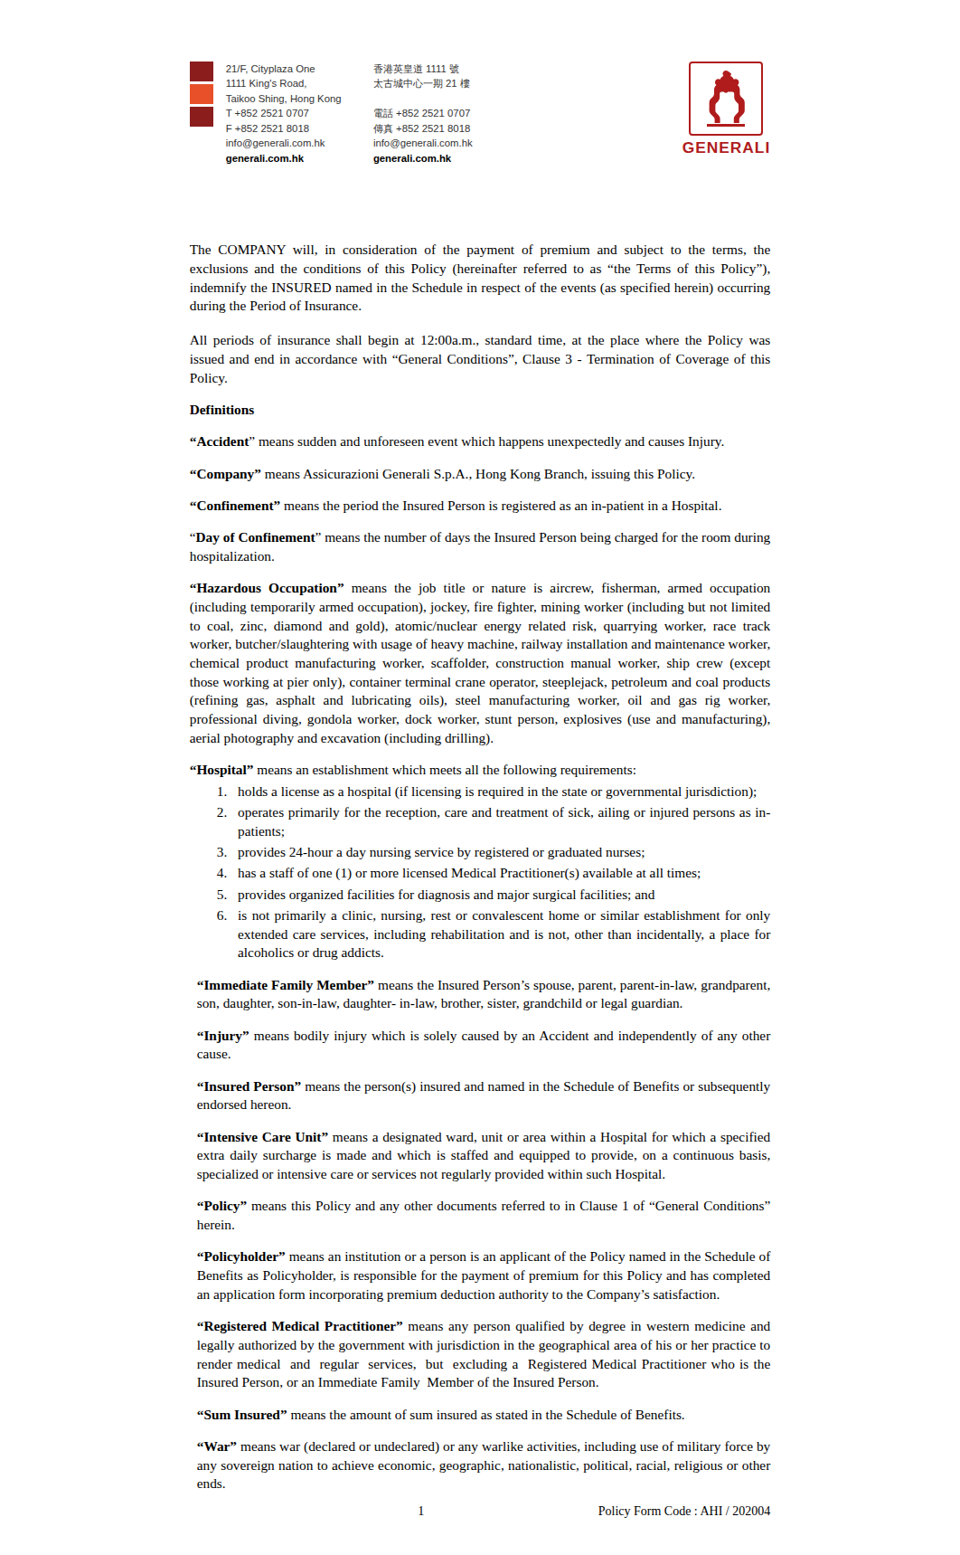21/F, Cityplaza One
1111 King's Road,
Taikoo Shing, Hong Kong
T +852 2521 0707
F +852 2521 8018
info@generali.com.hk
generali.com.hk 香港英皇道 1111 號
太古城中心一期 21 樓
電話 +852 2521 0707
傳真 +852 2521 8018
info@generali.com.hk
generali.com.hk
GENERALI
The COMPANY will, in consideration of the payment of premium and subject to the terms, the exclusions and the conditions of this Policy (hereinafter referred to as “the Terms of this Policy”), indemnify the INSURED named in the Schedule in respect of the events (as specified herein) occurring during the Period of Insurance.
All periods of insurance shall begin at 12:00a.m., standard time, at the place where the Policy was issued and end in accordance with “General Conditions”, Clause 3 - Termination of Coverage of this Policy.
Definitions
“Accident” means sudden and unforeseen event which happens unexpectedly and causes Injury.
“Company” means Assicurazioni Generali S.p.A., Hong Kong Branch, issuing this Policy.
“Confinement” means the period the Insured Person is registered as an in-patient in a Hospital.
“Day of Confinement” means the number of days the Insured Person being charged for the room during hospitalization.
“Hazardous Occupation” means the job title or nature is aircrew, fisherman, armed occupation (including temporarily armed occupation), jockey, fire fighter, mining worker (including but not limited to coal, zinc, diamond and gold), atomic/nuclear energy related risk, quarrying worker, race track worker, butcher/slaughtering with usage of heavy machine, railway installation and maintenance worker, chemical product manufacturing worker, scaffolder, construction manual worker, ship crew (except those working at pier only), container terminal crane operator, steeplejack, petroleum and coal products (refining gas, asphalt and lubricating oils), steel manufacturing worker, oil and gas rig worker, professional diving, gondola worker, dock worker, stunt person, explosives (use and manufacturing), aerial photography and excavation (including drilling).
“Hospital” means an establishment which meets all the following requirements:
holds a license as a hospital (if licensing is required in the state or governmental jurisdiction);
operates primarily for the reception, care and treatment of sick, ailing or injured persons as in-patients;
provides 24-hour a day nursing service by registered or graduated nurses;
has a staff of one (1) or more licensed Medical Practitioner(s) available at all times;
provides organized facilities for diagnosis and major surgical facilities; and
is not primarily a clinic, nursing, rest or convalescent home or similar establishment for only extended care services, including rehabilitation and is not, other than incidentally, a place for alcoholics or drug addicts.
“Immediate Family Member” means the Insured Person’s spouse, parent, parent-in-law, grandparent, son, daughter, son-in-law, daughter- in-law, brother, sister, grandchild or legal guardian.
“Injury” means bodily injury which is solely caused by an Accident and independently of any other cause.
“Insured Person” means the person(s) insured and named in the Schedule of Benefits or subsequently endorsed hereon.
“Intensive Care Unit” means a designated ward, unit or area within a Hospital for which a specified extra daily surcharge is made and which is staffed and equipped to provide, on a continuous basis, specialized or intensive care or services not regularly provided within such Hospital.
“Policy” means this Policy and any other documents referred to in Clause 1 of “General Conditions” herein.
“Policyholder” means an institution or a person is an applicant of the Policy named in the Schedule of Benefits as Policyholder, is responsible for the payment of premium for this Policy and has completed an application form incorporating premium deduction authority to the Company’s satisfaction.
“Registered Medical Practitioner” means any person qualified by degree in western medicine and legally authorized by the government with jurisdiction in the geographical area of his or her practice to render medical and regular services, but excluding a Registered Medical Practitioner who is the Insured Person, or an Immediate Family Member of the Insured Person.
“Sum Insured” means the amount of sum insured as stated in the Schedule of Benefits.
“War” means war (declared or undeclared) or any warlike activities, including use of military force by any sovereign nation to achieve economic, geographic, nationalistic, political, racial, religious or other ends.
1
Policy Form Code : AHI / 202004